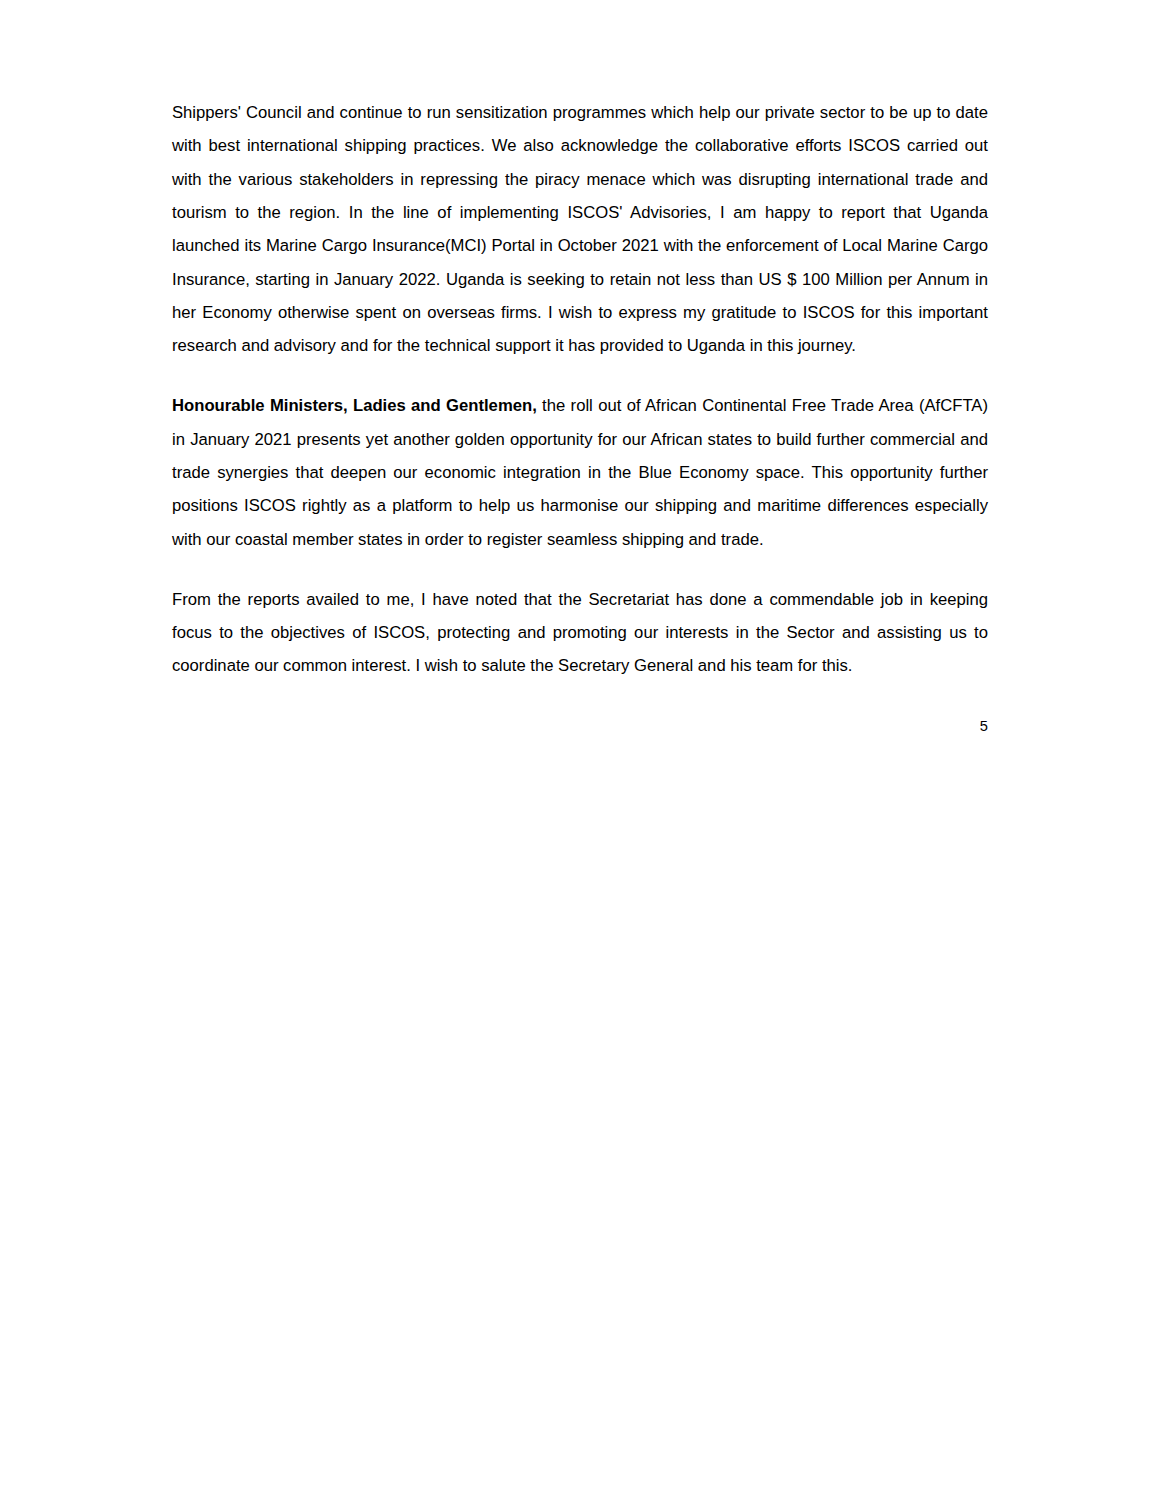Shippers' Council and continue to run sensitization programmes which help our private sector to be up to date with best international shipping practices. We also acknowledge the collaborative efforts ISCOS carried out with the various stakeholders in repressing the piracy menace which was disrupting international trade and tourism to the region. In the line of implementing ISCOS' Advisories, I am happy to report that Uganda launched its Marine Cargo Insurance(MCI) Portal in October 2021 with the enforcement of Local Marine Cargo Insurance, starting in January 2022. Uganda is seeking to retain not less than US $ 100 Million per Annum in her Economy otherwise spent on overseas firms. I wish to express my gratitude to ISCOS for this important research and advisory and for the technical support it has provided to Uganda in this journey.
Honourable Ministers, Ladies and Gentlemen, the roll out of African Continental Free Trade Area (AfCFTA) in January 2021 presents yet another golden opportunity for our African states to build further commercial and trade synergies that deepen our economic integration in the Blue Economy space. This opportunity further positions ISCOS rightly as a platform to help us harmonise our shipping and maritime differences especially with our coastal member states in order to register seamless shipping and trade.
From the reports availed to me, I have noted that the Secretariat has done a commendable job in keeping focus to the objectives of ISCOS, protecting and promoting our interests in the Sector and assisting us to coordinate our common interest. I wish to salute the Secretary General and his team for this.
5